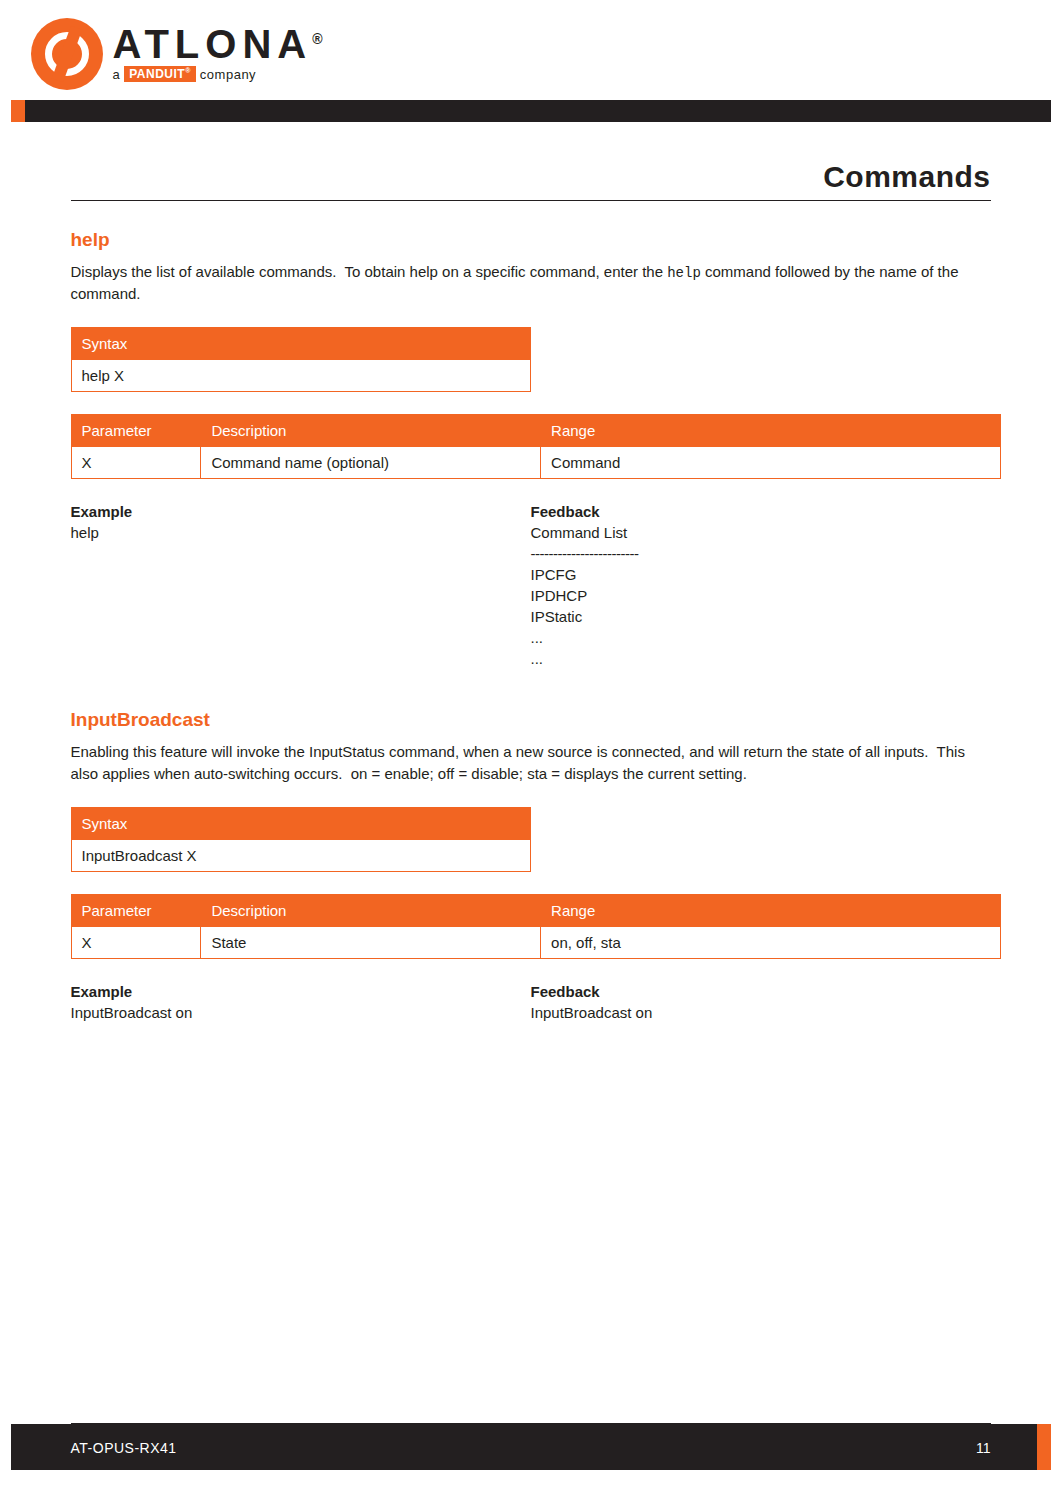ATLONA®
aPANDUIT®company
Commands
help
Displays the list of available commands. To obtain help on a specific command, enter the help command followed by the name of the command.
| Syntax |
| --- |
| help X |
| Parameter | Description | Range |
| --- | --- | --- |
| X | Command name (optional) | Command |
Example help
Feedback Command List ------------------------ IPCFG IPDHCP IPStatic ... ...
InputBroadcast
Enabling this feature will invoke the InputStatus command, when a new source is connected, and will return the state of all inputs. This also applies when auto-switching occurs. on = enable; off = disable; sta = displays the current setting.
| Syntax |
| --- |
| InputBroadcast X |
| Parameter | Description | Range |
| --- | --- | --- |
| X | State | on, off, sta |
Example InputBroadcast on
Feedback InputBroadcast on
AT-OPUS-RX41
11